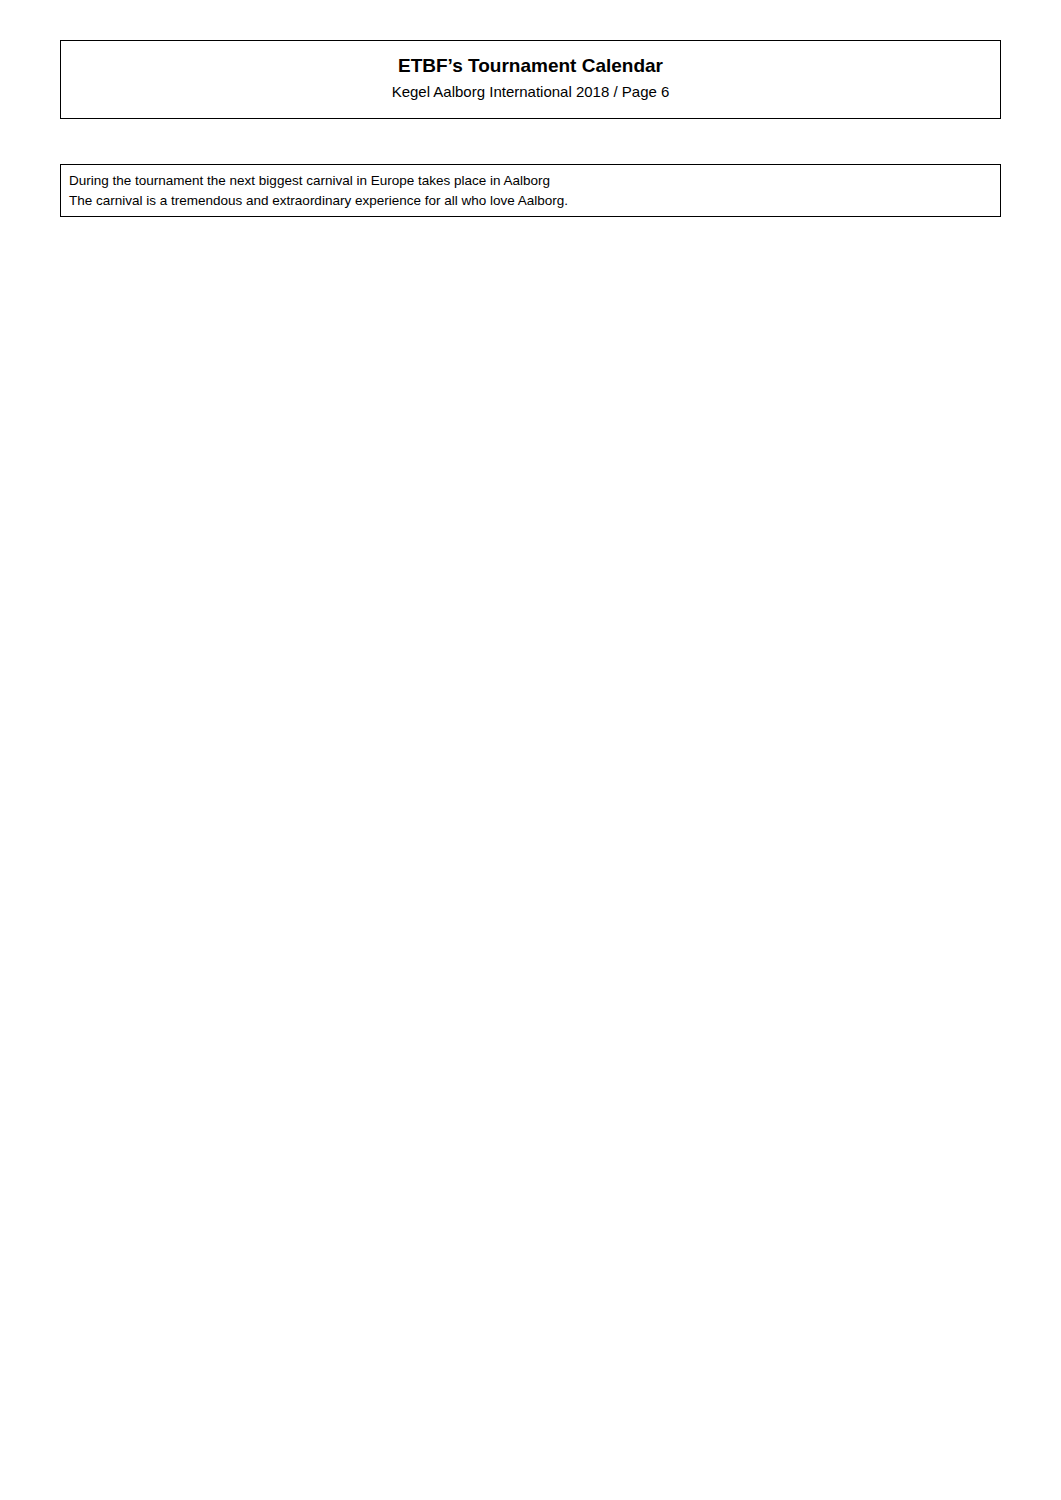ETBF’s Tournament Calendar
Kegel Aalborg International 2018 / Page 6
During the tournament the next biggest carnival in Europe takes place in Aalborg
The carnival is a tremendous and extraordinary experience for all who love Aalborg.